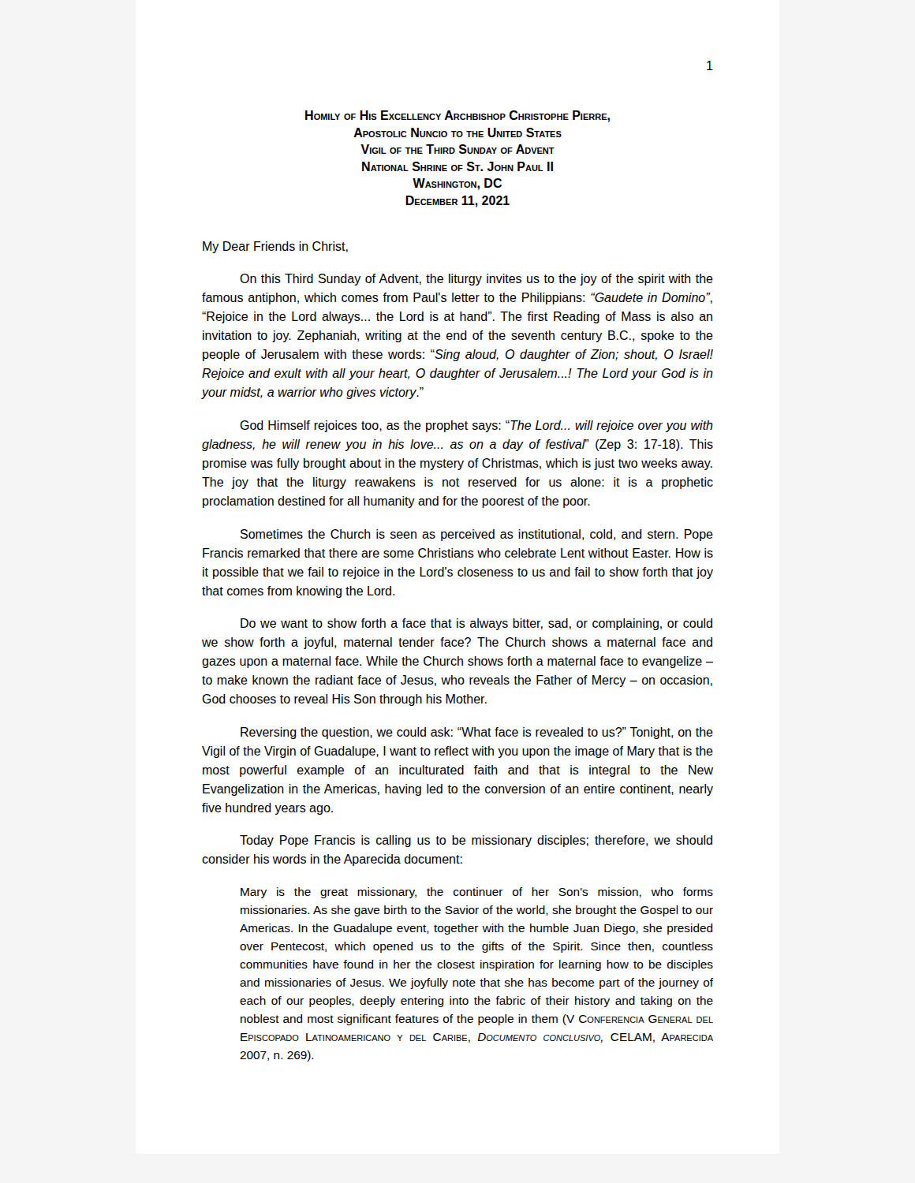1
Homily of His Excellency Archbishop Christophe Pierre,
Apostolic Nuncio to the United States
Vigil of the Third Sunday of Advent
National Shrine of St. John Paul II
Washington, DC
December 11, 2021
My Dear Friends in Christ,
On this Third Sunday of Advent, the liturgy invites us to the joy of the spirit with the famous antiphon, which comes from Paul's letter to the Philippians: “Gaudete in Domino”, “Rejoice in the Lord always... the Lord is at hand”. The first Reading of Mass is also an invitation to joy. Zephaniah, writing at the end of the seventh century B.C., spoke to the people of Jerusalem with these words: “Sing aloud, O daughter of Zion; shout, O Israel! Rejoice and exult with all your heart, O daughter of Jerusalem...! The Lord your God is in your midst, a warrior who gives victory.”
God Himself rejoices too, as the prophet says: “The Lord... will rejoice over you with gladness, he will renew you in his love... as on a day of festival” (Zep 3: 17-18). This promise was fully brought about in the mystery of Christmas, which is just two weeks away. The joy that the liturgy reawakens is not reserved for us alone: it is a prophetic proclamation destined for all humanity and for the poorest of the poor.
Sometimes the Church is seen as perceived as institutional, cold, and stern. Pope Francis remarked that there are some Christians who celebrate Lent without Easter. How is it possible that we fail to rejoice in the Lord's closeness to us and fail to show forth that joy that comes from knowing the Lord.
Do we want to show forth a face that is always bitter, sad, or complaining, or could we show forth a joyful, maternal tender face? The Church shows a maternal face and gazes upon a maternal face. While the Church shows forth a maternal face to evangelize – to make known the radiant face of Jesus, who reveals the Father of Mercy – on occasion, God chooses to reveal His Son through his Mother.
Reversing the question, we could ask: “What face is revealed to us?” Tonight, on the Vigil of the Virgin of Guadalupe, I want to reflect with you upon the image of Mary that is the most powerful example of an inculturated faith and that is integral to the New Evangelization in the Americas, having led to the conversion of an entire continent, nearly five hundred years ago.
Today Pope Francis is calling us to be missionary disciples; therefore, we should consider his words in the Aparecida document:
Mary is the great missionary, the continuer of her Son's mission, who forms missionaries. As she gave birth to the Savior of the world, she brought the Gospel to our Americas. In the Guadalupe event, together with the humble Juan Diego, she presided over Pentecost, which opened us to the gifts of the Spirit. Since then, countless communities have found in her the closest inspiration for learning how to be disciples and missionaries of Jesus. We joyfully note that she has become part of the journey of each of our peoples, deeply entering into the fabric of their history and taking on the noblest and most significant features of the people in them (V Conferencia General del Episcopado Latinoamericano y del Caribe, Documento conclusivo, CELAM, Aparecida 2007, n. 269).